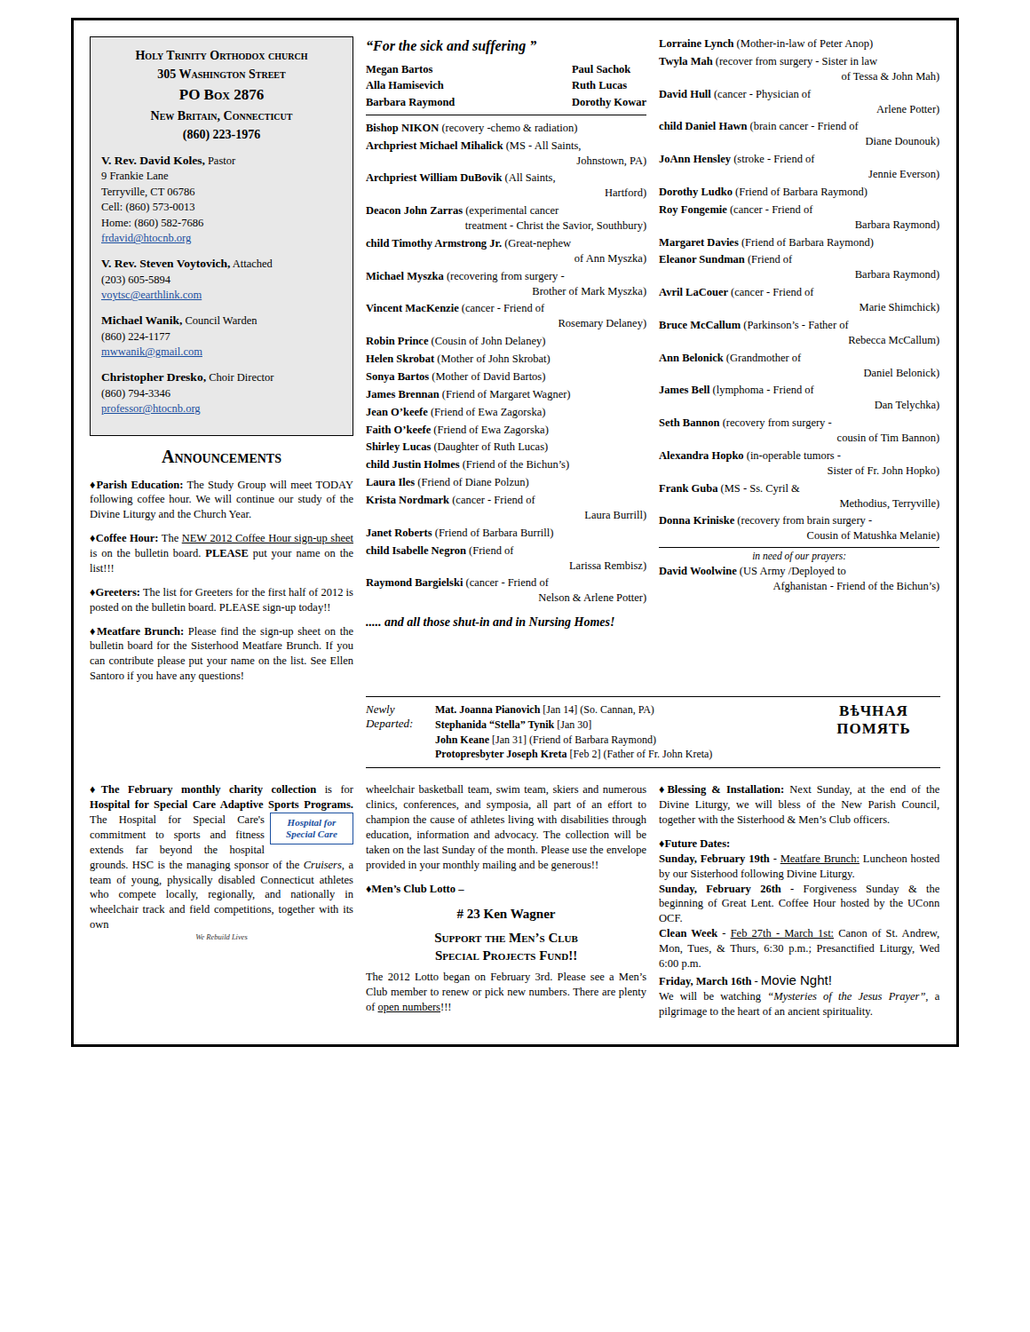Holy Trinity Orthodox church
305 Washington Street
PO Box 2876
New Britain, Connecticut
(860) 223-1976
V. Rev. David Koles, Pastor
9 Frankie Lane
Terryville, CT 06786
Cell: (860) 573-0013
Home: (860) 582-7686
frdavid@htocnb.org
V. Rev. Steven Voytovich, Attached
(203) 605-5894
voytsc@earthlink.com
Michael Wanik, Council Warden
(860) 224-1177
mwwanik@gmail.com
Christopher Dresko, Choir Director
(860) 794-3346
professor@htocnb.org
Announcements
♦Parish Education: The Study Group will meet TODAY following coffee hour. We will continue our study of the Divine Liturgy and the Church Year.
♦Coffee Hour: The NEW 2012 Coffee Hour sign-up sheet is on the bulletin board. PLEASE put your name on the list!!!
♦Greeters: The list for Greeters for the first half of 2012 is posted on the bulletin board. PLEASE sign-up today!!
♦Meatfare Brunch: Please find the sign-up sheet on the bulletin board for the Sisterhood Meatfare Brunch. If you can contribute please put your name on the list. See Ellen Santoro if you have any questions!
“For the sick and suffering ”
Megan Bartos
Alla Hamisevich
Barbara Raymond
Paul Sachok
Ruth Lucas
Dorothy Kowar
Bishop NIKON (recovery -chemo & radiation)
Archpriest Michael Mihalick (MS - All Saints, Johnstown, PA)
Archpriest William DuBovik (All Saints, Hartford)
Deacon John Zarras (experimental cancer treatment - Christ the Savior, Southbury)
child Timothy Armstrong Jr. (Great-nephew of Ann Myszka)
Michael Myszka (recovering from surgery - Brother of Mark Myszka)
Vincent MacKenzie (cancer - Friend of Rosemary Delaney)
Robin Prince (Cousin of John Delaney)
Helen Skrobat (Mother of John Skrobat)
Sonya Bartos (Mother of David Bartos)
James Brennan (Friend of Margaret Wagner)
Jean O’keefe (Friend of Ewa Zagorska)
Faith O’keefe (Friend of Ewa Zagorska)
Shirley Lucas (Daughter of Ruth Lucas)
child Justin Holmes (Friend of the Bichun’s)
Laura Iles (Friend of Diane Polzun)
Krista Nordmark (cancer - Friend of Laura Burrill)
Janet Roberts (Friend of Barbara Burrill)
child Isabelle Negron (Friend of Larissa Rembisz)
Raymond Bargielski (cancer - Friend of Nelson & Arlene Potter)
..... and all those shut-in and in Nursing Homes!
Lorraine Lynch (Mother-in-law of Peter Anop)
Twyla Mah (recover from surgery - Sister in law of Tessa & John Mah)
David Hull (cancer - Physician of Arlene Potter)
child Daniel Hawn (brain cancer - Friend of Diane Dounouk)
JoAnn Hensley (stroke - Friend of Jennie Everson)
Dorothy Ludko (Friend of Barbara Raymond)
Roy Fongemie (cancer - Friend of Barbara Raymond)
Margaret Davies (Friend of Barbara Raymond)
Eleanor Sundman (Friend of Barbara Raymond)
Avril LaCouer (cancer - Friend of Marie Shimchick)
Bruce McCallum (Parkinson’s - Father of Rebecca McCallum)
Ann Belonick (Grandmother of Daniel Belonick)
James Bell (lymphoma - Friend of Dan Telychka)
Seth Bannon (recovery from surgery - cousin of Tim Bannon)
Alexandra Hopko (in-operable tumors - Sister of Fr. John Hopko)
Frank Guba (MS - Ss. Cyril & Methodius, Terryville)
Donna Kriniske (recovery from brain surgery - Cousin of Matushka Melanie)
in need of our prayers:
David Woolwine (US Army /Deployed to Afghanistan - Friend of the Bichun’s)
Newly
Departed:
Mat. Joanna Pianovich [Jan 14] (So. Cannan, PA)
Stephanida “Stella” Tynik [Jan 30]
John Keane [Jan 31] (Friend of Barbara Raymond)
Protopresbyter Joseph Kreta [Feb 2] (Father of Fr. John Kreta)
ВѣЧНАЯ ПОМЯТЬ
♦The February monthly charity collection is for Hospital for Special Care Adaptive Sports Programs.
Hospital for
Special Care
The Hospital for Special Care's commitment to sports and fitness extends far beyond the hospital grounds. HSC is the managing sponsor of the Cruisers, a team of young, physically disabled Connecticut athletes who compete locally, regionally, and nationally in wheelchair track and field competitions, together with its own
We Rebuild Lives
wheelchair basketball team, swim team, skiers and numerous clinics, conferences, and symposia, all part of an effort to champion the cause of athletes living with disabilities through education, information and advocacy. The collection will be taken on the last Sunday of the month. Please use the envelope provided in your monthly mailing and be generous!!
♦Men’s Club Lotto –
# 23 Ken Wagner
Support the Men’s Club
Special Projects Fund!!
The 2012 Lotto began on February 3rd. Please see a Men’s Club member to renew or pick new numbers. There are plenty of open numbers!!!
♦Blessing & Installation: Next Sunday, at the end of the Divine Liturgy, we will bless of the New Parish Council, together with the Sisterhood & Men’s Club officers.
♦Future Dates:
Sunday, February 19th - Meatfare Brunch: Luncheon hosted by our Sisterhood following Divine Liturgy.
Sunday, February 26th - Forgiveness Sunday & the beginning of Great Lent. Coffee Hour hosted by the UConn OCF.
Clean Week - Feb 27th - March 1st: Canon of St. Andrew, Mon, Tues, & Thurs, 6:30 p.m.; Presanctified Liturgy, Wed 6:00 p.m.
Friday, March 16th - Movie Nght!
We will be watching “Mysteries of the Jesus Prayer”, a pilgrimage to the heart of an ancient spirituality.